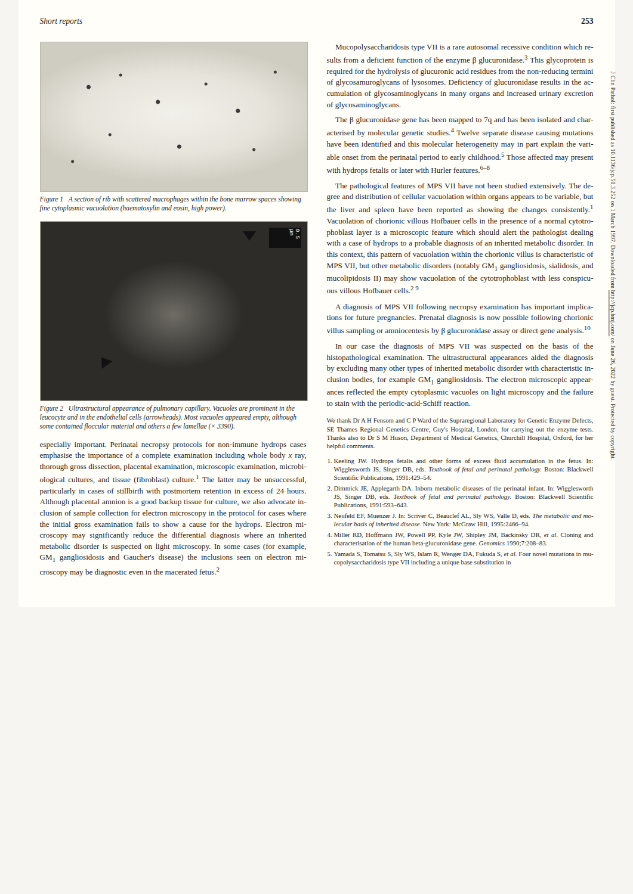Short reports 253
J Clin Pathol: first published as 10.1136/jcp.50.3.252 on 1 March 1997. Downloaded from http://jcp.bmj.com/ on June 26, 2022 by guest. Protected by copyright.
Figure 1 A section of rib with scattered macrophages within the bone marrow spaces showing fine cytoplasmic vacuolation (haematoxylin and eosin, high power).
0.5 µm
Figure 2 Ultrastructural appearance of pulmonary capillary. Vacuoles are prominent in the leucocyte and in the endothelial cells (arrowheads). Most vacuoles appeared empty, although some contained floccular material and others a few lamellae (× 3390).
especially important. Perinatal necropsy protocols for non-immune hydrops cases emphasise the importance of a complete examination including whole body x ray, thorough gross dissection, placental examination, microscopic examination, microbiological cultures, and tissue (fibroblast) culture.1 The latter may be unsuccessful, particularly in cases of stillbirth with postmortem retention in excess of 24 hours. Although placental amnion is a good backup tissue for culture, we also advocate inclusion of sample collection for electron microscopy in the protocol for cases where the initial gross examination fails to show a cause for the hydrops. Electron microscopy may significantly reduce the differential diagnosis where an inherited metabolic disorder is suspected on light microscopy. In some cases (for example, GM1 gangliosidosis and Gaucher's disease) the inclusions seen on electron microscopy may be diagnostic even in the macerated fetus.2
Mucopolysaccharidosis type VII is a rare autosomal recessive condition which results from a deficient function of the enzyme β glucuronidase.3 This glycoprotein is required for the hydrolysis of glucuronic acid residues from the non-reducing termini of glycosamuroglycans of lysosomes. Deficiency of glucuronidase results in the accumulation of glycosaminoglycans in many organs and increased urinary excretion of glycosaminoglycans.
The β glucuronidase gene has been mapped to 7q and has been isolated and characterised by molecular genetic studies.4 Twelve separate disease causing mutations have been identified and this molecular heterogeneity may in part explain the variable onset from the perinatal period to early childhood.5 Those affected may present with hydrops fetalis or later with Hurler features.6–8
The pathological features of MPS VII have not been studied extensively. The degree and distribution of cellular vacuolation within organs appears to be variable, but the liver and spleen have been reported as showing the changes consistently.1 Vacuolation of chorionic villous Hofbauer cells in the presence of a normal cytotrophoblast layer is a microscopic feature which should alert the pathologist dealing with a case of hydrops to a probable diagnosis of an inherited metabolic disorder. In this context, this pattern of vacuolation within the chorionic villus is characteristic of MPS VII, but other metabolic disorders (notably GM1 gangliosidosis, sialidosis, and mucolipidosis II) may show vacuolation of the cytotrophoblast with less conspicuous villous Hofbauer cells.2 9
A diagnosis of MPS VII following necropsy examination has important implications for future pregnancies. Prenatal diagnosis is now possible following chorionic villus sampling or amniocentesis by β glucuronidase assay or direct gene analysis.10
In our case the diagnosis of MPS VII was suspected on the basis of the histopathological examination. The ultrastructural appearances aided the diagnosis by excluding many other types of inherited metabolic disorder with characteristic inclusion bodies, for example GM1 gangliosidosis. The electron microscopic appearances reflected the empty cytoplasmic vacuoles on light microscopy and the failure to stain with the periodic-acid-Schiff reaction.
We thank Dr A H Fensom and C P Ward of the Supraregional Laboratory for Genetic Enzyme Defects, SE Thames Regional Genetics Centre, Guy's Hospital, London, for carrying out the enzyme tests. Thanks also to Dr S M Huson, Department of Medical Genetics, Churchill Hospital, Oxford, for her helpful comments.
Keeling JW. Hydrops fetalis and other forms of excess fluid accumulation in the fetus. In: Wigglesworth JS, Singer DB, eds. Textbook of fetal and perinatal pathology. Boston: Blackwell Scientific Publications, 1991:429–54.
Dimmick JE, Applegarth DA. Inborn metabolic diseases of the perinatal infant. In: Wigglesworth JS, Singer DB, eds. Textbook of fetal and perinatal pathology. Boston: Blackwell Scientific Publications, 1991:593–643.
Neufeld EF, Muenzer J. In: Scriver C, Beauclef AL, Sly WS, Valle D, eds. The metabolic and molecular basis of inherited disease. New York: McGraw Hill, 1995:2466–94.
Miller RD, Hoffmann JW, Powell PP, Kyle JW, Shipley JM, Backinsky DR, et al. Cloning and characterisation of the human beta-glucuronidase gene. Genomics 1990;7:208–83.
Yamada S, Tomatsu S, Sly WS, Islam R, Wenger DA, Fukuda S, et al. Four novel mutations in mucopolysaccharidosis type VII including a unique base substitution in